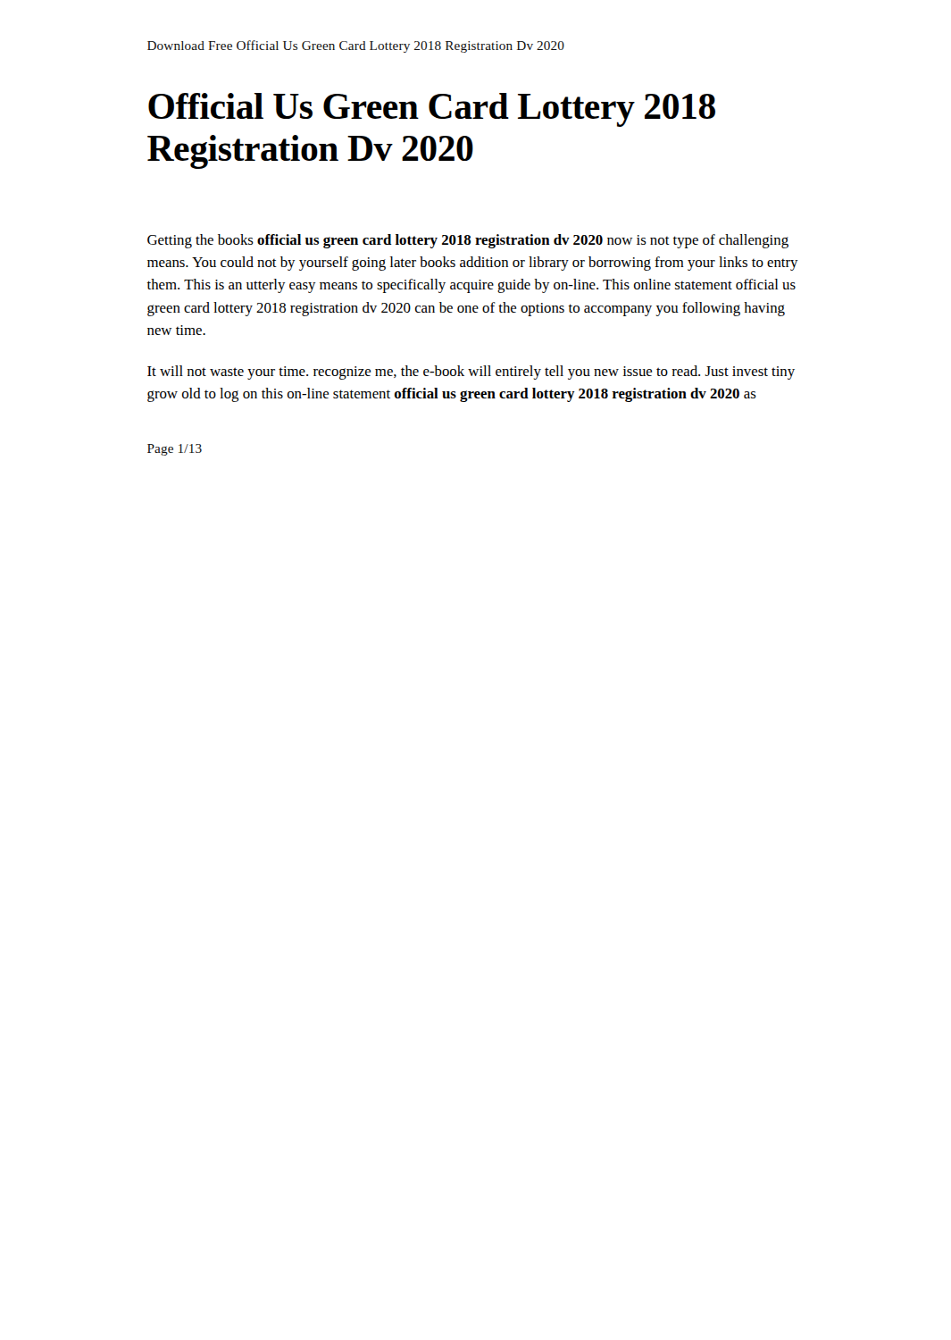Download Free Official Us Green Card Lottery 2018 Registration Dv 2020
Official Us Green Card Lottery 2018 Registration Dv 2020
Getting the books official us green card lottery 2018 registration dv 2020 now is not type of challenging means. You could not by yourself going later books addition or library or borrowing from your links to entry them. This is an utterly easy means to specifically acquire guide by on-line. This online statement official us green card lottery 2018 registration dv 2020 can be one of the options to accompany you following having new time.
It will not waste your time. recognize me, the e-book will entirely tell you new issue to read. Just invest tiny grow old to log on this on-line statement official us green card lottery 2018 registration dv 2020 as
Page 1/13